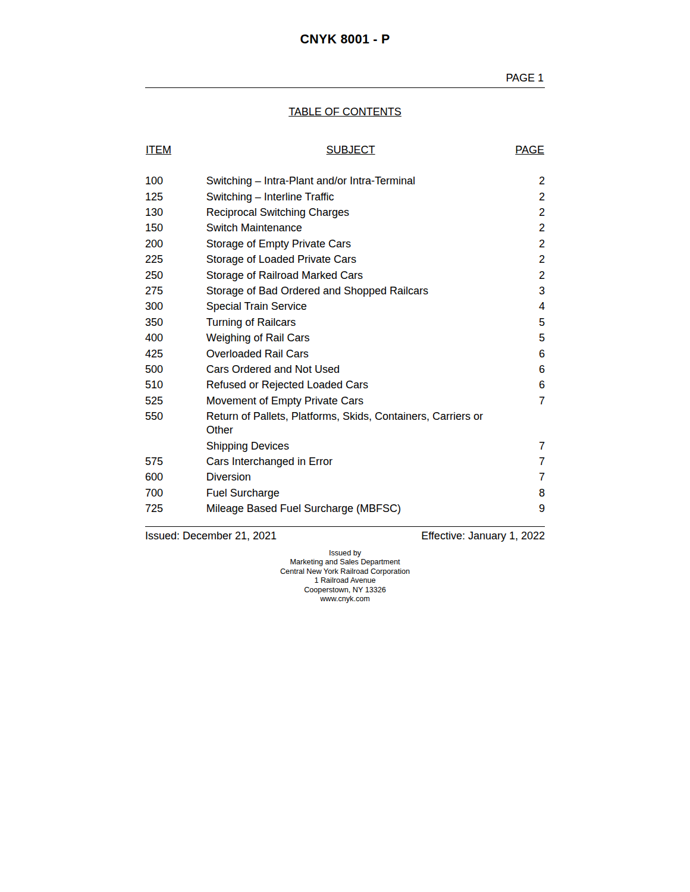CNYK 8001 - P
PAGE 1
TABLE OF CONTENTS
| ITEM | SUBJECT | PAGE |
| --- | --- | --- |
| 100 | Switching – Intra-Plant and/or Intra-Terminal | 2 |
| 125 | Switching – Interline Traffic | 2 |
| 130 | Reciprocal Switching Charges | 2 |
| 150 | Switch Maintenance | 2 |
| 200 | Storage of Empty Private Cars | 2 |
| 225 | Storage of Loaded Private Cars | 2 |
| 250 | Storage of Railroad Marked Cars | 2 |
| 275 | Storage of Bad Ordered and Shopped Railcars | 3 |
| 300 | Special Train Service | 4 |
| 350 | Turning of Railcars | 5 |
| 400 | Weighing of Rail Cars | 5 |
| 425 | Overloaded Rail Cars | 6 |
| 500 | Cars Ordered and Not Used | 6 |
| 510 | Refused or Rejected Loaded Cars | 6 |
| 525 | Movement of Empty Private Cars | 7 |
| 550 | Return of Pallets, Platforms, Skids, Containers, Carriers or Other | |
| | Shipping Devices | 7 |
| 575 | Cars Interchanged in Error | 7 |
| 600 | Diversion | 7 |
| 700 | Fuel Surcharge | 8 |
| 725 | Mileage Based Fuel Surcharge (MBFSC) | 9 |
Issued: December 21, 2021 Effective: January 1, 2022
Issued by
Marketing and Sales Department
Central New York Railroad Corporation
1 Railroad Avenue
Cooperstown, NY 13326
www.cnyk.com